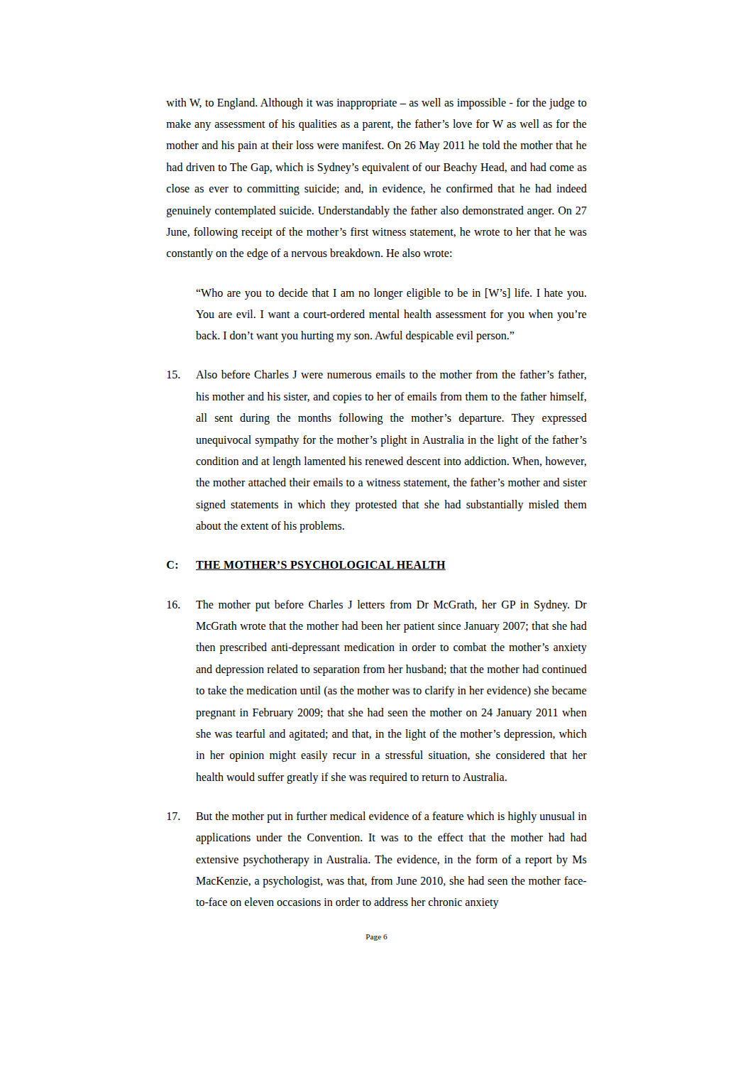with W, to England. Although it was inappropriate – as well as impossible - for the judge to make any assessment of his qualities as a parent, the father’s love for W as well as for the mother and his pain at their loss were manifest. On 26 May 2011 he told the mother that he had driven to The Gap, which is Sydney’s equivalent of our Beachy Head, and had come as close as ever to committing suicide; and, in evidence, he confirmed that he had indeed genuinely contemplated suicide. Understandably the father also demonstrated anger. On 27 June, following receipt of the mother’s first witness statement, he wrote to her that he was constantly on the edge of a nervous breakdown. He also wrote:
“Who are you to decide that I am no longer eligible to be in [W’s] life. I hate you. You are evil. I want a court-ordered mental health assessment for you when you’re back. I don’t want you hurting my son. Awful despicable evil person.”
15. Also before Charles J were numerous emails to the mother from the father’s father, his mother and his sister, and copies to her of emails from them to the father himself, all sent during the months following the mother’s departure. They expressed unequivocal sympathy for the mother’s plight in Australia in the light of the father’s condition and at length lamented his renewed descent into addiction. When, however, the mother attached their emails to a witness statement, the father’s mother and sister signed statements in which they protested that she had substantially misled them about the extent of his problems.
C: THE MOTHER’S PSYCHOLOGICAL HEALTH
16. The mother put before Charles J letters from Dr McGrath, her GP in Sydney. Dr McGrath wrote that the mother had been her patient since January 2007; that she had then prescribed anti-depressant medication in order to combat the mother’s anxiety and depression related to separation from her husband; that the mother had continued to take the medication until (as the mother was to clarify in her evidence) she became pregnant in February 2009; that she had seen the mother on 24 January 2011 when she was tearful and agitated; and that, in the light of the mother’s depression, which in her opinion might easily recur in a stressful situation, she considered that her health would suffer greatly if she was required to return to Australia.
17. But the mother put in further medical evidence of a feature which is highly unusual in applications under the Convention. It was to the effect that the mother had had extensive psychotherapy in Australia. The evidence, in the form of a report by Ms MacKenzie, a psychologist, was that, from June 2010, she had seen the mother face-to-face on eleven occasions in order to address her chronic anxiety
Page 6